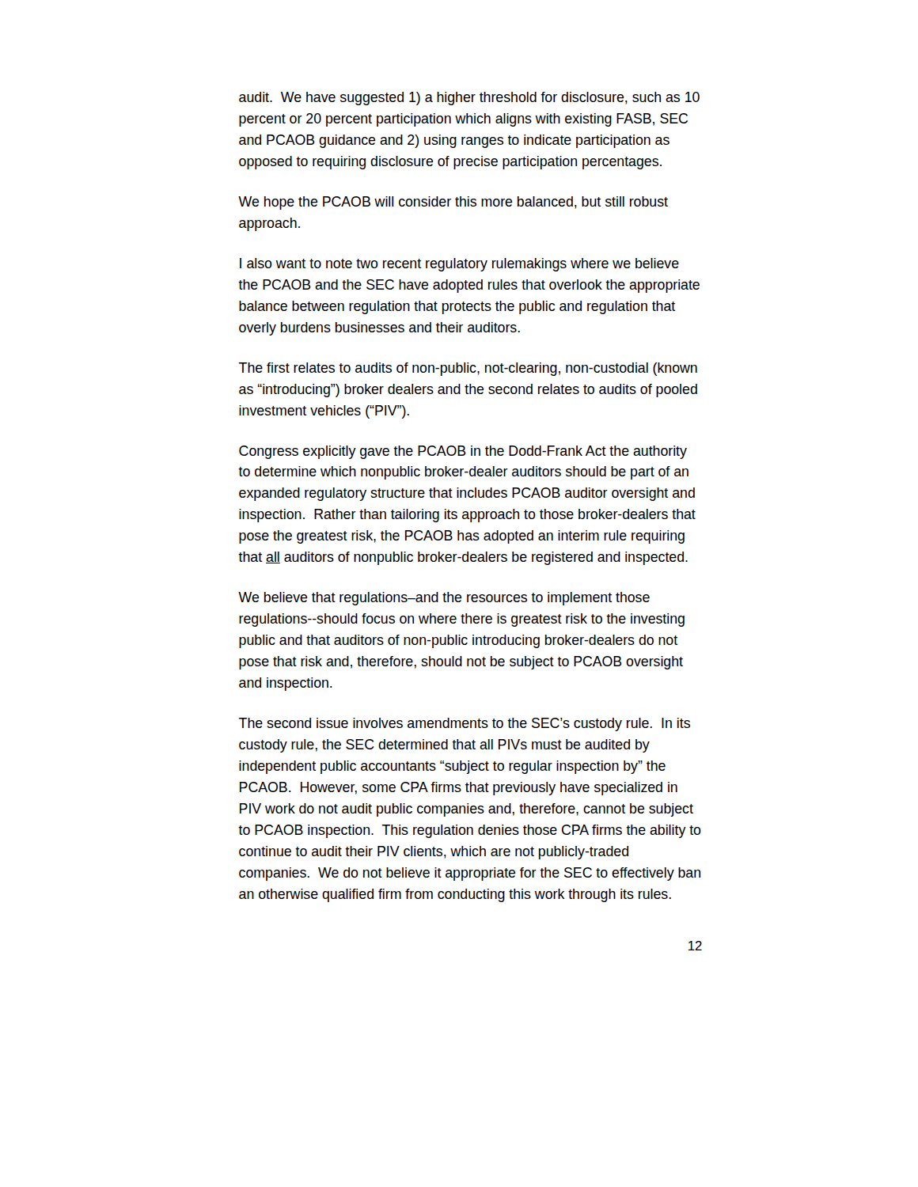audit. We have suggested 1) a higher threshold for disclosure, such as 10 percent or 20 percent participation which aligns with existing FASB, SEC and PCAOB guidance and 2) using ranges to indicate participation as opposed to requiring disclosure of precise participation percentages.
We hope the PCAOB will consider this more balanced, but still robust approach.
I also want to note two recent regulatory rulemakings where we believe the PCAOB and the SEC have adopted rules that overlook the appropriate balance between regulation that protects the public and regulation that overly burdens businesses and their auditors.
The first relates to audits of non-public, not-clearing, non-custodial (known as “introducing”) broker dealers and the second relates to audits of pooled investment vehicles (“PIV”).
Congress explicitly gave the PCAOB in the Dodd-Frank Act the authority to determine which nonpublic broker-dealer auditors should be part of an expanded regulatory structure that includes PCAOB auditor oversight and inspection. Rather than tailoring its approach to those broker-dealers that pose the greatest risk, the PCAOB has adopted an interim rule requiring that all auditors of nonpublic broker-dealers be registered and inspected.
We believe that regulations–and the resources to implement those regulations--should focus on where there is greatest risk to the investing public and that auditors of non-public introducing broker-dealers do not pose that risk and, therefore, should not be subject to PCAOB oversight and inspection.
The second issue involves amendments to the SEC’s custody rule. In its custody rule, the SEC determined that all PIVs must be audited by independent public accountants “subject to regular inspection by” the PCAOB. However, some CPA firms that previously have specialized in PIV work do not audit public companies and, therefore, cannot be subject to PCAOB inspection. This regulation denies those CPA firms the ability to continue to audit their PIV clients, which are not publicly-traded companies. We do not believe it appropriate for the SEC to effectively ban an otherwise qualified firm from conducting this work through its rules.
12